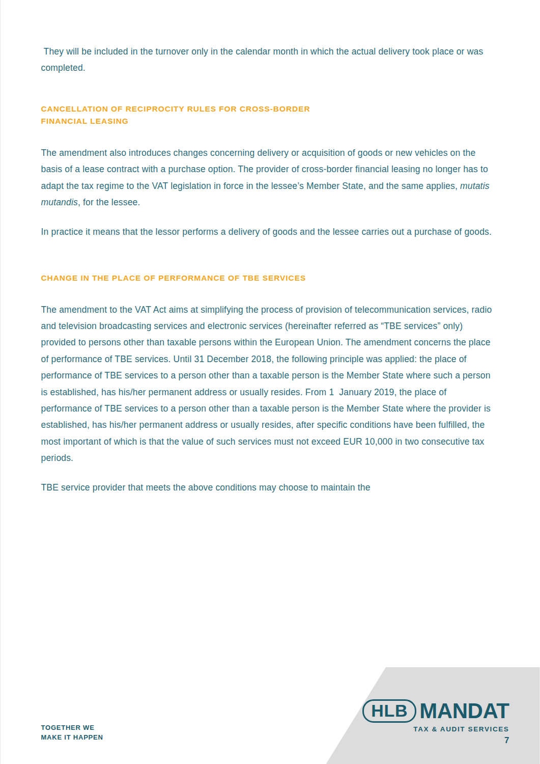They will be included in the turnover only in the calendar month in which the actual delivery took place or was completed.
CANCELLATION OF RECIPROCITY RULES FOR CROSS-BORDER
FINANCIAL LEASING
The amendment also introduces changes concerning delivery or acquisition of goods or new vehicles on the basis of a lease contract with a purchase option. The provider of cross-border financial leasing no longer has to adapt the tax regime to the VAT legislation in force in the lessee’s Member State, and the same applies, mutatis mutandis, for the lessee.
In practice it means that the lessor performs a delivery of goods and the lessee carries out a purchase of goods.
CHANGE IN THE PLACE OF PERFORMANCE OF TBE SERVICES
The amendment to the VAT Act aims at simplifying the process of provision of telecommunication services, radio and television broadcasting services and electronic services (hereinafter referred as “TBE services” only) provided to persons other than taxable persons within the European Union. The amendment concerns the place of performance of TBE services. Until 31 December 2018, the following principle was applied: the place of performance of TBE services to a person other than a taxable person is the Member State where such a person is established, has his/her permanent address or usually resides. From 1 January 2019, the place of performance of TBE services to a person other than a taxable person is the Member State where the provider is established, has his/her permanent address or usually resides, after specific conditions have been fulfilled, the most important of which is that the value of such services must not exceed EUR 10,000 in two consecutive tax periods.
TBE service provider that meets the above conditions may choose to maintain the
HLB MANDAT
TAX & AUDIT SERVICES
TOGETHER WE
MAKE IT HAPPEN
7